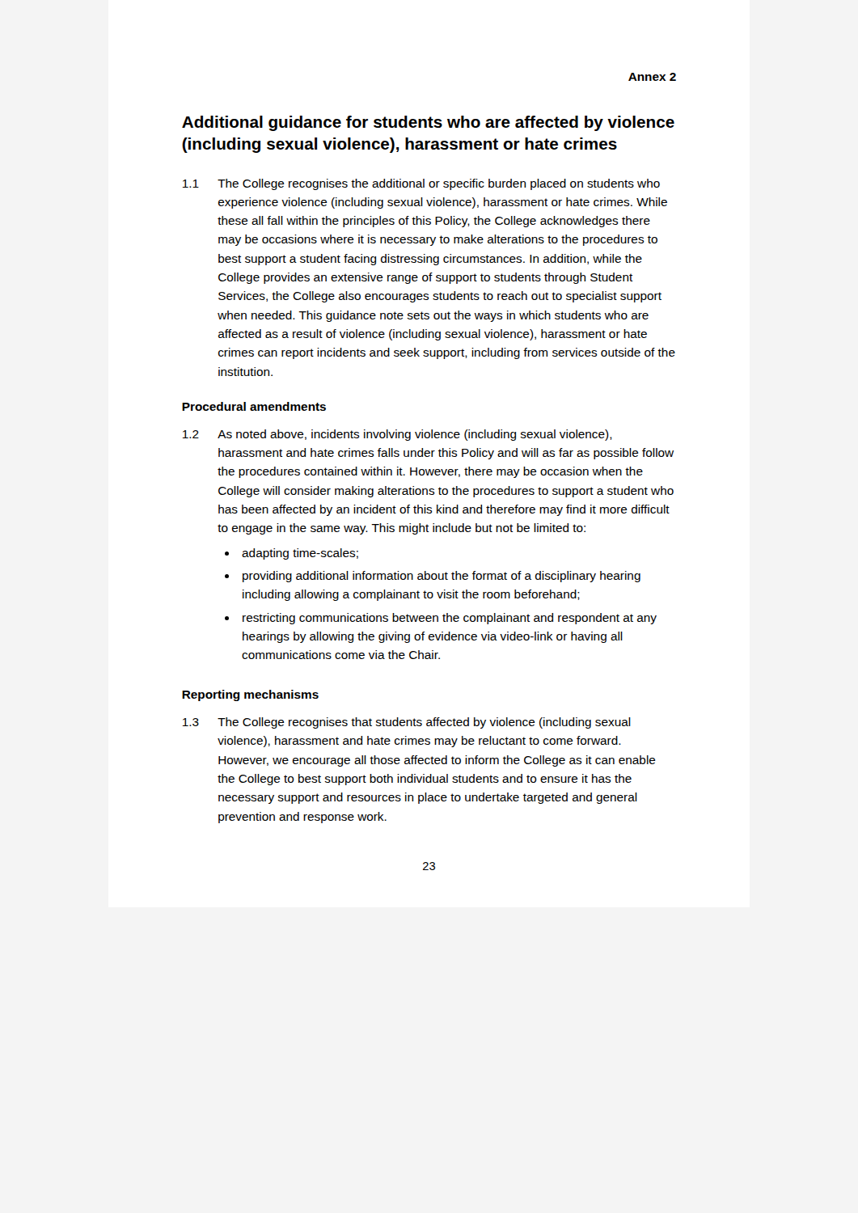Annex 2
Additional guidance for students who are affected by violence (including sexual violence), harassment or hate crimes
1.1
The College recognises the additional or specific burden placed on students who experience violence (including sexual violence), harassment or hate crimes. While these all fall within the principles of this Policy, the College acknowledges there may be occasions where it is necessary to make alterations to the procedures to best support a student facing distressing circumstances. In addition, while the College provides an extensive range of support to students through Student Services, the College also encourages students to reach out to specialist support when needed. This guidance note sets out the ways in which students who are affected as a result of violence (including sexual violence), harassment or hate crimes can report incidents and seek support, including from services outside of the institution.
Procedural amendments
1.2
As noted above, incidents involving violence (including sexual violence), harassment and hate crimes falls under this Policy and will as far as possible follow the procedures contained within it. However, there may be occasion when the College will consider making alterations to the procedures to support a student who has been affected by an incident of this kind and therefore may find it more difficult to engage in the same way. This might include but not be limited to:
adapting time-scales;
providing additional information about the format of a disciplinary hearing including allowing a complainant to visit the room beforehand;
restricting communications between the complainant and respondent at any hearings by allowing the giving of evidence via video-link or having all communications come via the Chair.
Reporting mechanisms
1.3
The College recognises that students affected by violence (including sexual violence), harassment and hate crimes may be reluctant to come forward. However, we encourage all those affected to inform the College as it can enable the College to best support both individual students and to ensure it has the necessary support and resources in place to undertake targeted and general prevention and response work.
23